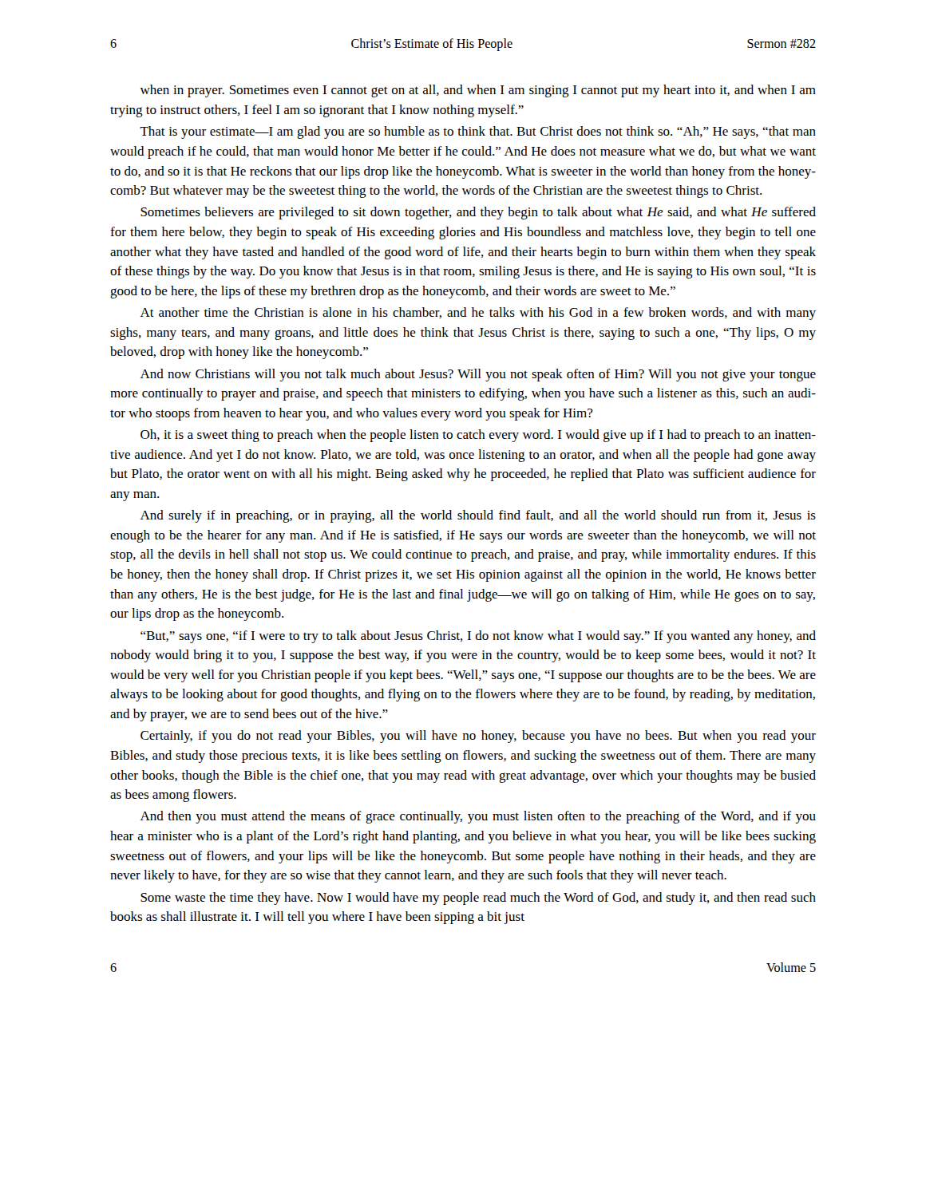6 Christ’s Estimate of His People Sermon #282
when in prayer. Sometimes even I cannot get on at all, and when I am singing I cannot put my heart into it, and when I am trying to instruct others, I feel I am so ignorant that I know nothing myself.”
That is your estimate—I am glad you are so humble as to think that. But Christ does not think so. “Ah,” He says, “that man would preach if he could, that man would honor Me better if he could.” And He does not measure what we do, but what we want to do, and so it is that He reckons that our lips drop like the honeycomb. What is sweeter in the world than honey from the honeycomb? But whatever may be the sweetest thing to the world, the words of the Christian are the sweetest things to Christ.
Sometimes believers are privileged to sit down together, and they begin to talk about what He said, and what He suffered for them here below, they begin to speak of His exceeding glories and His boundless and matchless love, they begin to tell one another what they have tasted and handled of the good word of life, and their hearts begin to burn within them when they speak of these things by the way. Do you know that Jesus is in that room, smiling Jesus is there, and He is saying to His own soul, “It is good to be here, the lips of these my brethren drop as the honeycomb, and their words are sweet to Me.”
At another time the Christian is alone in his chamber, and he talks with his God in a few broken words, and with many sighs, many tears, and many groans, and little does he think that Jesus Christ is there, saying to such a one, “Thy lips, O my beloved, drop with honey like the honeycomb.”
And now Christians will you not talk much about Jesus? Will you not speak often of Him? Will you not give your tongue more continually to prayer and praise, and speech that ministers to edifying, when you have such a listener as this, such an auditor who stoops from heaven to hear you, and who values every word you speak for Him?
Oh, it is a sweet thing to preach when the people listen to catch every word. I would give up if I had to preach to an inattentive audience. And yet I do not know. Plato, we are told, was once listening to an orator, and when all the people had gone away but Plato, the orator went on with all his might. Being asked why he proceeded, he replied that Plato was sufficient audience for any man.
And surely if in preaching, or in praying, all the world should find fault, and all the world should run from it, Jesus is enough to be the hearer for any man. And if He is satisfied, if He says our words are sweeter than the honeycomb, we will not stop, all the devils in hell shall not stop us. We could continue to preach, and praise, and pray, while immortality endures. If this be honey, then the honey shall drop. If Christ prizes it, we set His opinion against all the opinion in the world, He knows better than any others, He is the best judge, for He is the last and final judge—we will go on talking of Him, while He goes on to say, our lips drop as the honeycomb.
“But,” says one, “if I were to try to talk about Jesus Christ, I do not know what I would say.” If you wanted any honey, and nobody would bring it to you, I suppose the best way, if you were in the country, would be to keep some bees, would it not? It would be very well for you Christian people if you kept bees. “Well,” says one, “I suppose our thoughts are to be the bees. We are always to be looking about for good thoughts, and flying on to the flowers where they are to be found, by reading, by meditation, and by prayer, we are to send bees out of the hive.”
Certainly, if you do not read your Bibles, you will have no honey, because you have no bees. But when you read your Bibles, and study those precious texts, it is like bees settling on flowers, and sucking the sweetness out of them. There are many other books, though the Bible is the chief one, that you may read with great advantage, over which your thoughts may be busied as bees among flowers.
And then you must attend the means of grace continually, you must listen often to the preaching of the Word, and if you hear a minister who is a plant of the Lord’s right hand planting, and you believe in what you hear, you will be like bees sucking sweetness out of flowers, and your lips will be like the honeycomb. But some people have nothing in their heads, and they are never likely to have, for they are so wise that they cannot learn, and they are such fools that they will never teach.
Some waste the time they have. Now I would have my people read much the Word of God, and study it, and then read such books as shall illustrate it. I will tell you where I have been sipping a bit just
6 Volume 5